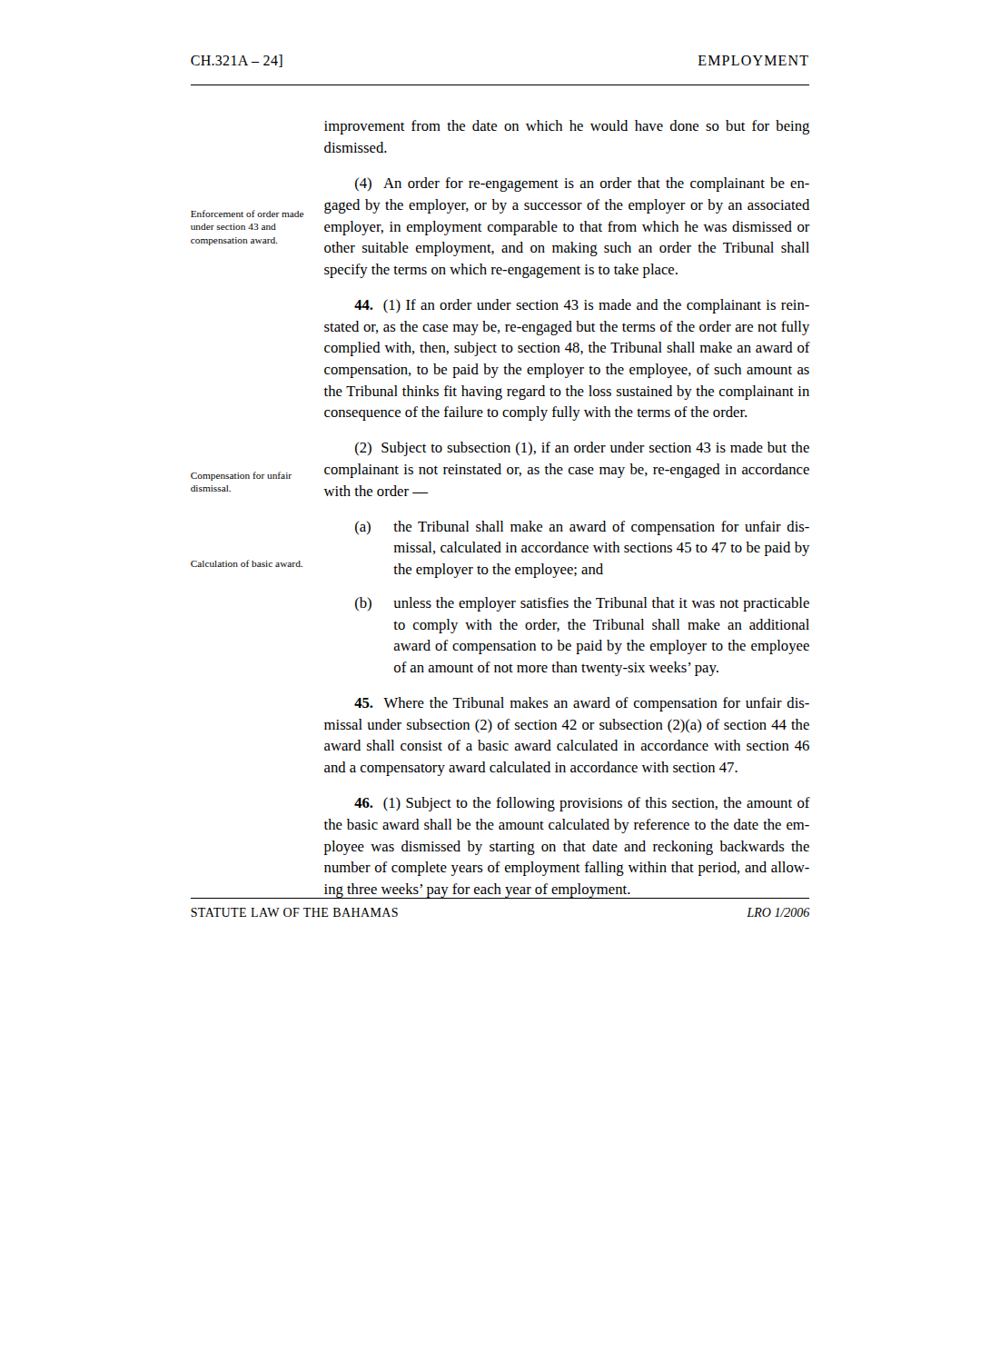CH.321A – 24]
EMPLOYMENT
Enforcement of order made under section 43 and compensation award.
Compensation for unfair dismissal.
Calculation of basic award.
improvement from the date on which he would have done so but for being dismissed.
(4) An order for re-engagement is an order that the complainant be engaged by the employer, or by a successor of the employer or by an associated employer, in employ­ment comparable to that from which he was dismissed or other suitable employment, and on making such an order the Tribunal shall specify the terms on which re-engage­ment is to take place.
44. (1) If an order under section 43 is made and the complainant is reinstated or, as the case may be, re-engaged but the terms of the order are not fully complied with, then, subject to section 48, the Tribunal shall make an award of compensation, to be paid by the employer to the employee, of such amount as the Tribunal thinks fit having regard to the loss sustained by the complainant in consequence of the failure to comply fully with the terms of the order.
(2) Subject to subsection (1), if an order under section 43 is made but the complainant is not reinstated or, as the case may be, re-engaged in accordance with the order —
(a) the Tribunal shall make an award of compen­sation for unfair dismissal, calculated in accor­dance with sections 45 to 47 to be paid by the employer to the employee; and
(b) unless the employer satisfies the Tribunal that it was not practicable to comply with the order, the Tribunal shall make an additional award of compensation to be paid by the employer to the employee of an amount of not more than twenty-six weeks’ pay.
45. Where the Tribunal makes an award of compen­sation for unfair dismissal under subsection (2) of section 42 or subsection (2)(a) of section 44 the award shall consist of a basic award calculated in accordance with section 46 and a compensatory award calculated in accordance with section 47.
46. (1) Subject to the following provisions of this section, the amount of the basic award shall be the amount calculated by reference to the date the employee was dismissed by starting on that date and reckoning back­wards the number of complete years of employment falling within that period, and allowing three weeks’ pay for each year of employment.
STATUTE LAW OF THE BAHAMAS
LRO 1/2006